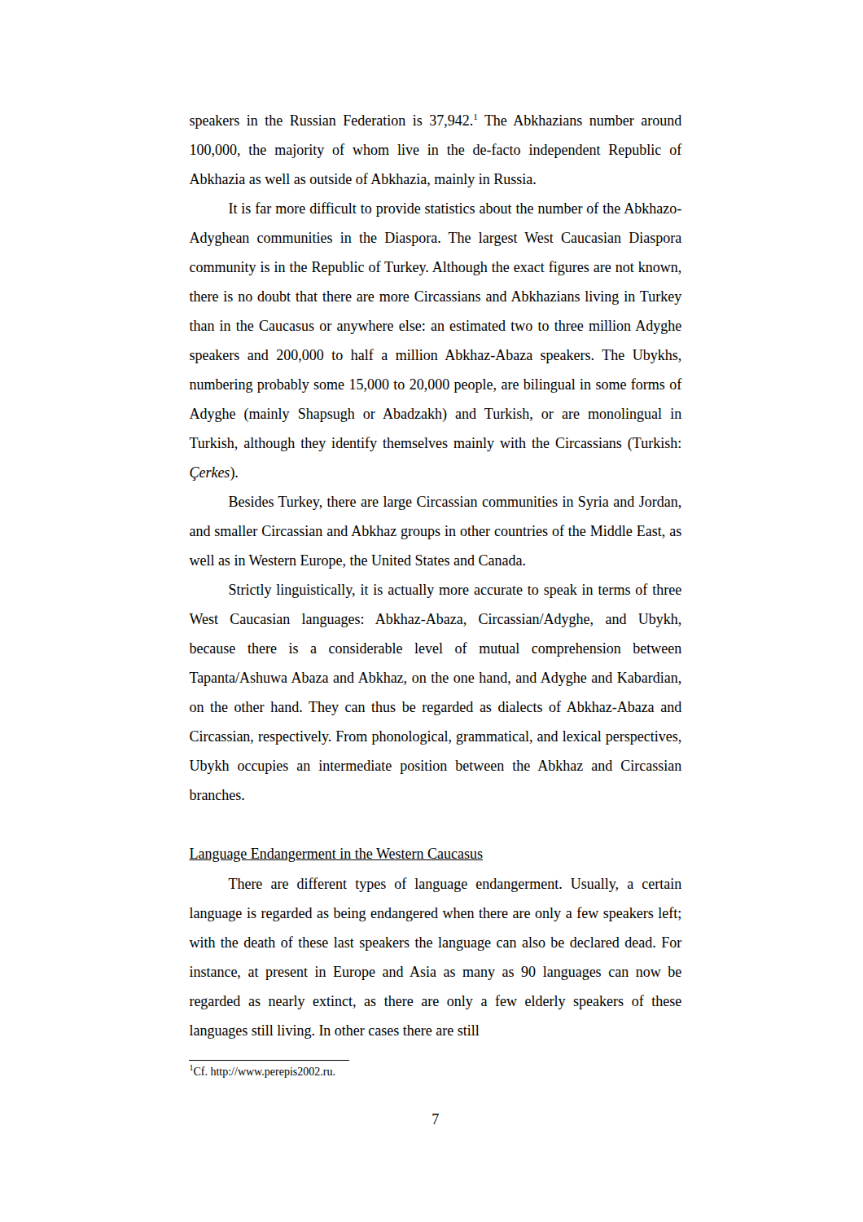speakers in the Russian Federation is 37,942.1 The Abkhazians number around 100,000, the majority of whom live in the de-facto independent Republic of Abkhazia as well as outside of Abkhazia, mainly in Russia.
It is far more difficult to provide statistics about the number of the Abkhazo-Adyghean communities in the Diaspora. The largest West Caucasian Diaspora community is in the Republic of Turkey. Although the exact figures are not known, there is no doubt that there are more Circassians and Abkhazians living in Turkey than in the Caucasus or anywhere else: an estimated two to three million Adyghe speakers and 200,000 to half a million Abkhaz-Abaza speakers. The Ubykhs, numbering probably some 15,000 to 20,000 people, are bilingual in some forms of Adyghe (mainly Shapsugh or Abadzakh) and Turkish, or are monolingual in Turkish, although they identify themselves mainly with the Circassians (Turkish: Çerkes).
Besides Turkey, there are large Circassian communities in Syria and Jordan, and smaller Circassian and Abkhaz groups in other countries of the Middle East, as well as in Western Europe, the United States and Canada.
Strictly linguistically, it is actually more accurate to speak in terms of three West Caucasian languages: Abkhaz-Abaza, Circassian/Adyghe, and Ubykh, because there is a considerable level of mutual comprehension between Tapanta/Ashuwa Abaza and Abkhaz, on the one hand, and Adyghe and Kabardian, on the other hand. They can thus be regarded as dialects of Abkhaz-Abaza and Circassian, respectively. From phonological, grammatical, and lexical perspectives, Ubykh occupies an intermediate position between the Abkhaz and Circassian branches.
Language Endangerment in the Western Caucasus
There are different types of language endangerment. Usually, a certain language is regarded as being endangered when there are only a few speakers left; with the death of these last speakers the language can also be declared dead. For instance, at present in Europe and Asia as many as 90 languages can now be regarded as nearly extinct, as there are only a few elderly speakers of these languages still living. In other cases there are still
1Cf. http://www.perepis2002.ru.
7